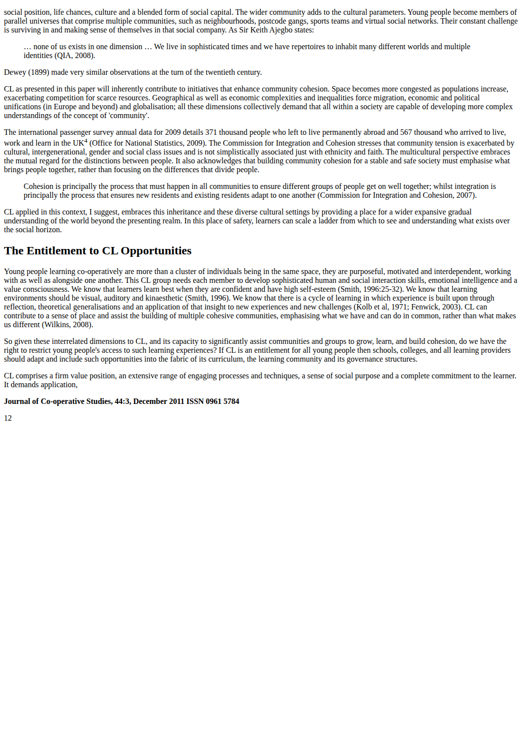social position, life chances, culture and a blended form of social capital. The wider community adds to the cultural parameters. Young people become members of parallel universes that comprise multiple communities, such as neighbourhoods, postcode gangs, sports teams and virtual social networks. Their constant challenge is surviving in and making sense of themselves in that social company. As Sir Keith Ajegbo states:
… none of us exists in one dimension … We live in sophisticated times and we have repertoires to inhabit many different worlds and multiple identities (QIA, 2008).
Dewey (1899) made very similar observations at the turn of the twentieth century.
CL as presented in this paper will inherently contribute to initiatives that enhance community cohesion. Space becomes more congested as populations increase, exacerbating competition for scarce resources. Geographical as well as economic complexities and inequalities force migration, economic and political unifications (in Europe and beyond) and globalisation; all these dimensions collectively demand that all within a society are capable of developing more complex understandings of the concept of 'community'.
The international passenger survey annual data for 2009 details 371 thousand people who left to live permanently abroad and 567 thousand who arrived to live, work and learn in the UK4 (Office for National Statistics, 2009). The Commission for Integration and Cohesion stresses that community tension is exacerbated by cultural, intergenerational, gender and social class issues and is not simplistically associated just with ethnicity and faith. The multicultural perspective embraces the mutual regard for the distinctions between people. It also acknowledges that building community cohesion for a stable and safe society must emphasise what brings people together, rather than focusing on the differences that divide people.
Cohesion is principally the process that must happen in all communities to ensure different groups of people get on well together; whilst integration is principally the process that ensures new residents and existing residents adapt to one another (Commission for Integration and Cohesion, 2007).
CL applied in this context, I suggest, embraces this inheritance and these diverse cultural settings by providing a place for a wider expansive gradual understanding of the world beyond the presenting realm. In this place of safety, learners can scale a ladder from which to see and understanding what exists over the social horizon.
The Entitlement to CL Opportunities
Young people learning co-operatively are more than a cluster of individuals being in the same space, they are purposeful, motivated and interdependent, working with as well as alongside one another. This CL group needs each member to develop sophisticated human and social interaction skills, emotional intelligence and a value consciousness. We know that learners learn best when they are confident and have high self-esteem (Smith, 1996:25-32). We know that learning environments should be visual, auditory and kinaesthetic (Smith, 1996). We know that there is a cycle of learning in which experience is built upon through reflection, theoretical generalisations and an application of that insight to new experiences and new challenges (Kolb et al, 1971; Fenwick, 2003). CL can contribute to a sense of place and assist the building of multiple cohesive communities, emphasising what we have and can do in common, rather than what makes us different (Wilkins, 2008).
So given these interrelated dimensions to CL, and its capacity to significantly assist communities and groups to grow, learn, and build cohesion, do we have the right to restrict young people's access to such learning experiences? If CL is an entitlement for all young people then schools, colleges, and all learning providers should adapt and include such opportunities into the fabric of its curriculum, the learning community and its governance structures.
CL comprises a firm value position, an extensive range of engaging processes and techniques, a sense of social purpose and a complete commitment to the learner. It demands application,
Journal of Co-operative Studies, 44:3, December 2011 ISSN 0961 5784
12